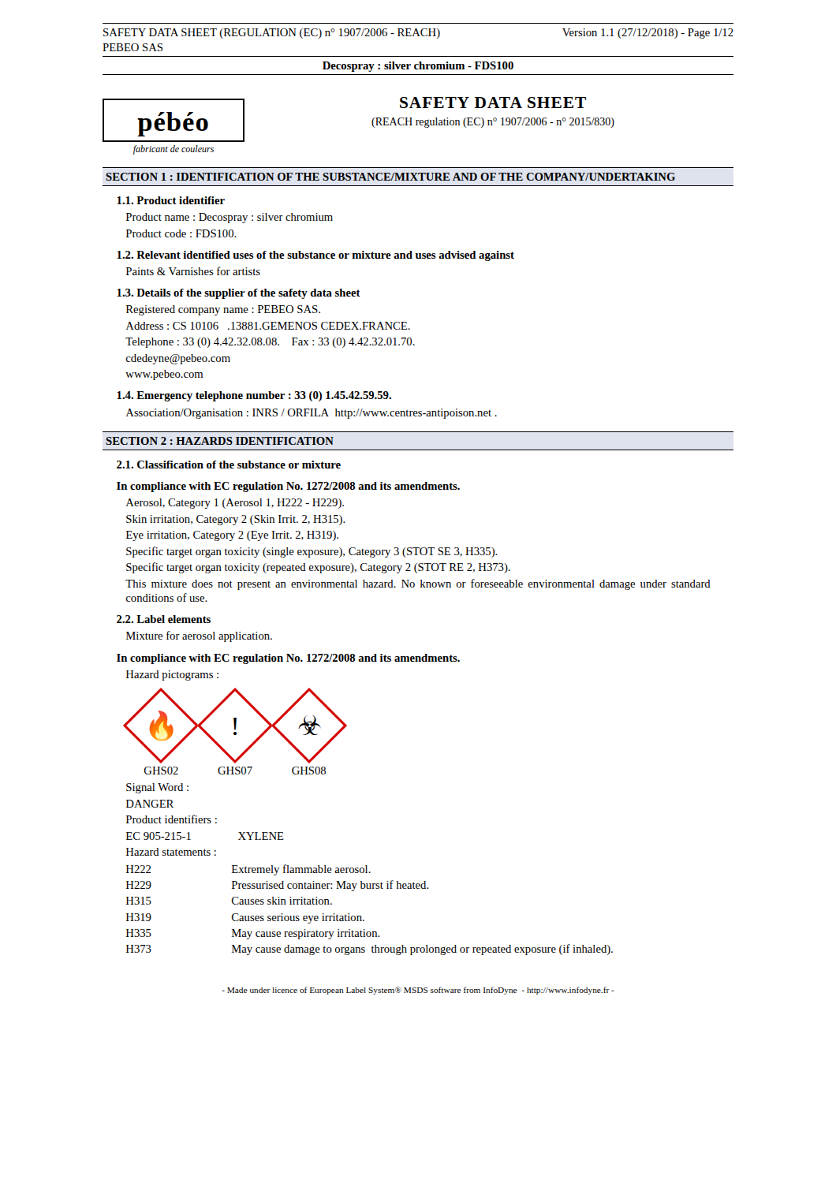SAFETY DATA SHEET (REGULATION (EC) n° 1907/2006 - REACH)
PEBEO SAS
Version 1.1 (27/12/2018) - Page 1/12
Decospray : silver chromium - FDS100
pébéo
fabricant de couleurs
SAFETY DATA SHEET
(REACH regulation (EC) n° 1907/2006 - n° 2015/830)
SECTION 1 : IDENTIFICATION OF THE SUBSTANCE/MIXTURE AND OF THE COMPANY/UNDERTAKING
1.1. Product identifier
Product name : Decospray : silver chromium
Product code : FDS100.
1.2. Relevant identified uses of the substance or mixture and uses advised against
Paints & Varnishes for artists
1.3. Details of the supplier of the safety data sheet
Registered company name : PEBEO SAS.
Address : CS 10106 .13881.GEMENOS CEDEX.FRANCE.
Telephone : 33 (0) 4.42.32.08.08. Fax : 33 (0) 4.42.32.01.70.
cdedeyne@pebeo.com
www.pebeo.com
1.4. Emergency telephone number : 33 (0) 1.45.42.59.59.
Association/Organisation : INRS / ORFILA http://www.centres-antipoison.net .
SECTION 2 : HAZARDS IDENTIFICATION
2.1. Classification of the substance or mixture
In compliance with EC regulation No. 1272/2008 and its amendments.
Aerosol, Category 1 (Aerosol 1, H222 - H229).
Skin irritation, Category 2 (Skin Irrit. 2, H315).
Eye irritation, Category 2 (Eye Irrit. 2, H319).
Specific target organ toxicity (single exposure), Category 3 (STOT SE 3, H335).
Specific target organ toxicity (repeated exposure), Category 2 (STOT RE 2, H373).
This mixture does not present an environmental hazard. No known or foreseeable environmental damage under standard conditions of use.
2.2. Label elements
Mixture for aerosol application.
In compliance with EC regulation No. 1272/2008 and its amendments.
Hazard pictograms :
🔥
GHS02
!
GHS07
☣
GHS08
Signal Word :
DANGER
Product identifiers :
EC 905-215-1 XYLENE
Hazard statements :
| H222 | Extremely flammable aerosol. |
| H229 | Pressurised container: May burst if heated. |
| H315 | Causes skin irritation. |
| H319 | Causes serious eye irritation. |
| H335 | May cause respiratory irritation. |
| H373 | May cause damage to organs through prolonged or repeated exposure (if inhaled). |
- Made under licence of European Label System® MSDS software from InfoDyne - http://www.infodyne.fr -